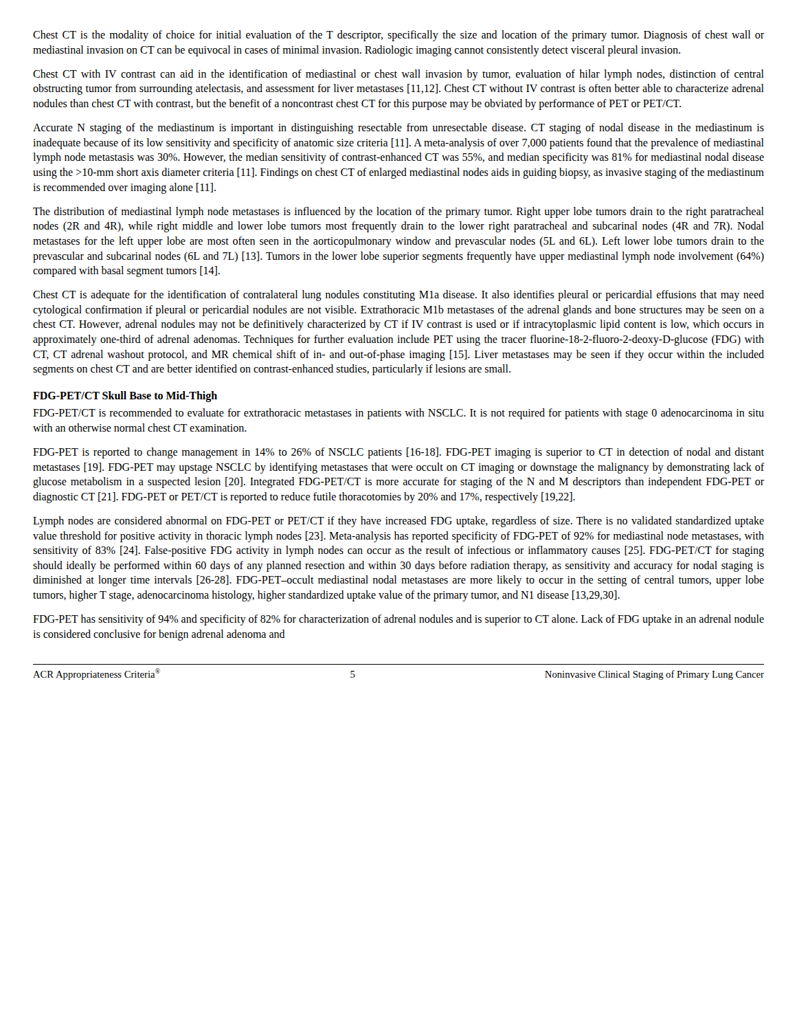Chest CT is the modality of choice for initial evaluation of the T descriptor, specifically the size and location of the primary tumor. Diagnosis of chest wall or mediastinal invasion on CT can be equivocal in cases of minimal invasion. Radiologic imaging cannot consistently detect visceral pleural invasion.
Chest CT with IV contrast can aid in the identification of mediastinal or chest wall invasion by tumor, evaluation of hilar lymph nodes, distinction of central obstructing tumor from surrounding atelectasis, and assessment for liver metastases [11,12]. Chest CT without IV contrast is often better able to characterize adrenal nodules than chest CT with contrast, but the benefit of a noncontrast chest CT for this purpose may be obviated by performance of PET or PET/CT.
Accurate N staging of the mediastinum is important in distinguishing resectable from unresectable disease. CT staging of nodal disease in the mediastinum is inadequate because of its low sensitivity and specificity of anatomic size criteria [11]. A meta-analysis of over 7,000 patients found that the prevalence of mediastinal lymph node metastasis was 30%. However, the median sensitivity of contrast-enhanced CT was 55%, and median specificity was 81% for mediastinal nodal disease using the >10-mm short axis diameter criteria [11]. Findings on chest CT of enlarged mediastinal nodes aids in guiding biopsy, as invasive staging of the mediastinum is recommended over imaging alone [11].
The distribution of mediastinal lymph node metastases is influenced by the location of the primary tumor. Right upper lobe tumors drain to the right paratracheal nodes (2R and 4R), while right middle and lower lobe tumors most frequently drain to the lower right paratracheal and subcarinal nodes (4R and 7R). Nodal metastases for the left upper lobe are most often seen in the aorticopulmonary window and prevascular nodes (5L and 6L). Left lower lobe tumors drain to the prevascular and subcarinal nodes (6L and 7L) [13]. Tumors in the lower lobe superior segments frequently have upper mediastinal lymph node involvement (64%) compared with basal segment tumors [14].
Chest CT is adequate for the identification of contralateral lung nodules constituting M1a disease. It also identifies pleural or pericardial effusions that may need cytological confirmation if pleural or pericardial nodules are not visible. Extrathoracic M1b metastases of the adrenal glands and bone structures may be seen on a chest CT. However, adrenal nodules may not be definitively characterized by CT if IV contrast is used or if intracytoplasmic lipid content is low, which occurs in approximately one-third of adrenal adenomas. Techniques for further evaluation include PET using the tracer fluorine-18-2-fluoro-2-deoxy-D-glucose (FDG) with CT, CT adrenal washout protocol, and MR chemical shift of in- and out-of-phase imaging [15]. Liver metastases may be seen if they occur within the included segments on chest CT and are better identified on contrast-enhanced studies, particularly if lesions are small.
FDG-PET/CT Skull Base to Mid-Thigh
FDG-PET/CT is recommended to evaluate for extrathoracic metastases in patients with NSCLC. It is not required for patients with stage 0 adenocarcinoma in situ with an otherwise normal chest CT examination.
FDG-PET is reported to change management in 14% to 26% of NSCLC patients [16-18]. FDG-PET imaging is superior to CT in detection of nodal and distant metastases [19]. FDG-PET may upstage NSCLC by identifying metastases that were occult on CT imaging or downstage the malignancy by demonstrating lack of glucose metabolism in a suspected lesion [20]. Integrated FDG-PET/CT is more accurate for staging of the N and M descriptors than independent FDG-PET or diagnostic CT [21]. FDG-PET or PET/CT is reported to reduce futile thoracotomies by 20% and 17%, respectively [19,22].
Lymph nodes are considered abnormal on FDG-PET or PET/CT if they have increased FDG uptake, regardless of size. There is no validated standardized uptake value threshold for positive activity in thoracic lymph nodes [23]. Meta-analysis has reported specificity of FDG-PET of 92% for mediastinal node metastases, with sensitivity of 83% [24]. False-positive FDG activity in lymph nodes can occur as the result of infectious or inflammatory causes [25]. FDG-PET/CT for staging should ideally be performed within 60 days of any planned resection and within 30 days before radiation therapy, as sensitivity and accuracy for nodal staging is diminished at longer time intervals [26-28]. FDG-PET–occult mediastinal nodal metastases are more likely to occur in the setting of central tumors, upper lobe tumors, higher T stage, adenocarcinoma histology, higher standardized uptake value of the primary tumor, and N1 disease [13,29,30].
FDG-PET has sensitivity of 94% and specificity of 82% for characterization of adrenal nodules and is superior to CT alone. Lack of FDG uptake in an adrenal nodule is considered conclusive for benign adrenal adenoma and
ACR Appropriateness Criteria® 5 Noninvasive Clinical Staging of Primary Lung Cancer